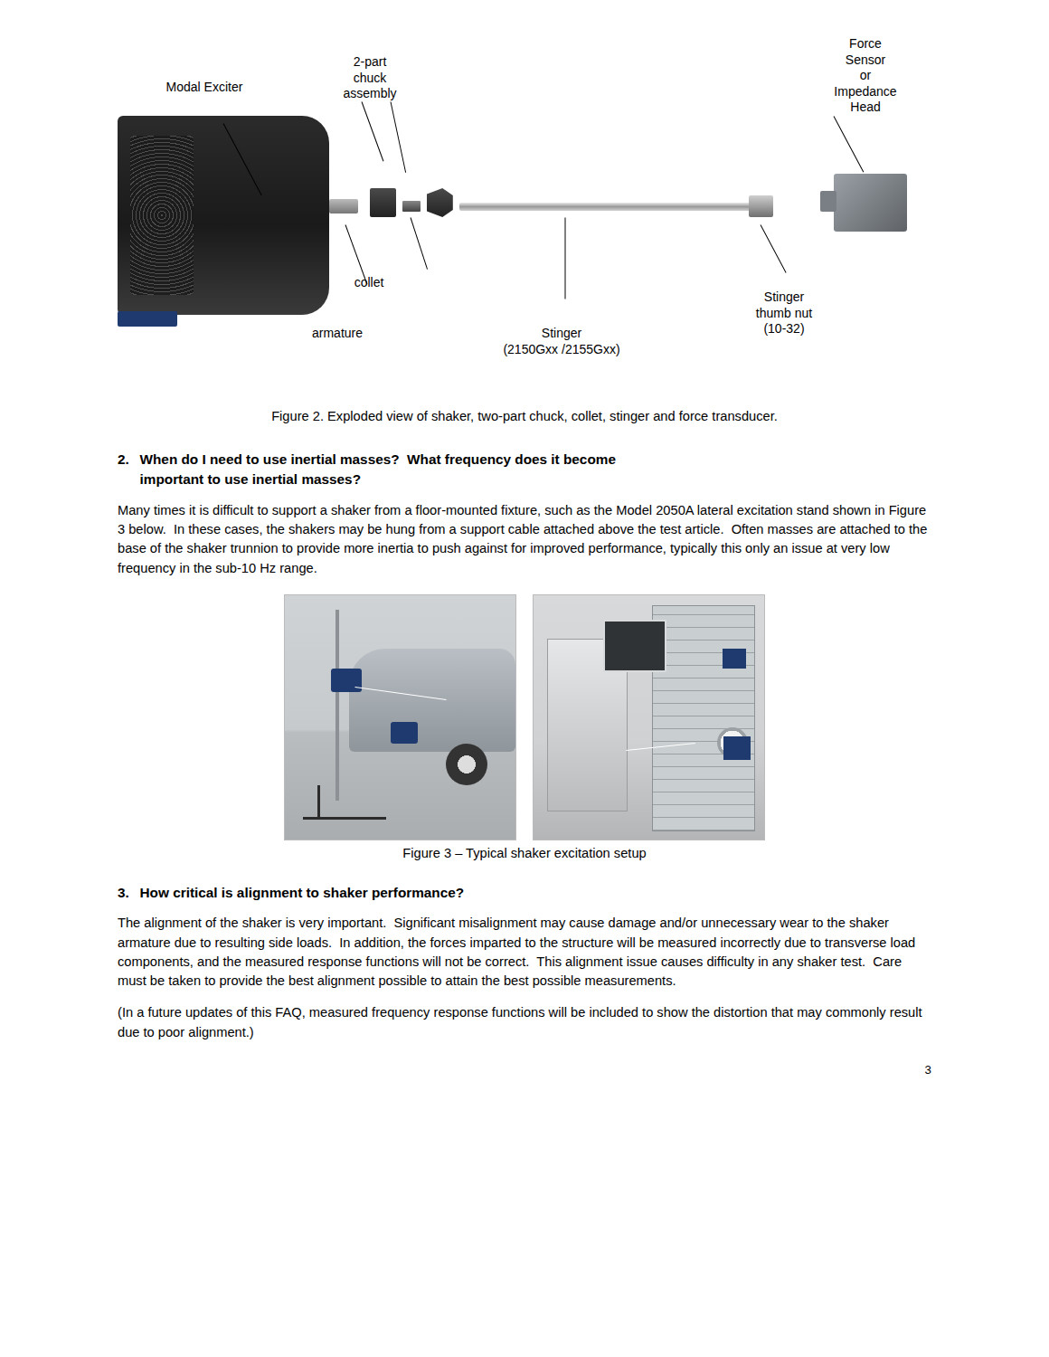Modal Exciter
2-part
chuck
assembly
Force
Sensor
or
Impedance
Head
collet
armature
Stinger
(2150Gxx /2155Gxx)
Stinger
thumb nut
(10-32)
Figure 2. Exploded view of shaker, two-part chuck, collet, stinger and force transducer.
2. When do I need to use inertial masses? What frequency does it become
important to use inertial masses?
Many times it is difficult to support a shaker from a floor-mounted fixture, such as the Model 2050A lateral excitation stand shown in Figure 3 below. In these cases, the shakers may be hung from a support cable attached above the test article. Often masses are attached to the base of the shaker trunnion to provide more inertia to push against for improved performance, typically this only an issue at very low frequency in the sub-10 Hz range.
Figure 3 – Typical shaker excitation setup
3. How critical is alignment to shaker performance?
The alignment of the shaker is very important. Significant misalignment may cause damage and/or unnecessary wear to the shaker armature due to resulting side loads. In addition, the forces imparted to the structure will be measured incorrectly due to transverse load components, and the measured response functions will not be correct. This alignment issue causes difficulty in any shaker test. Care must be taken to provide the best alignment possible to attain the best possible measurements.
(In a future updates of this FAQ, measured frequency response functions will be included to show the distortion that may commonly result due to poor alignment.)
3